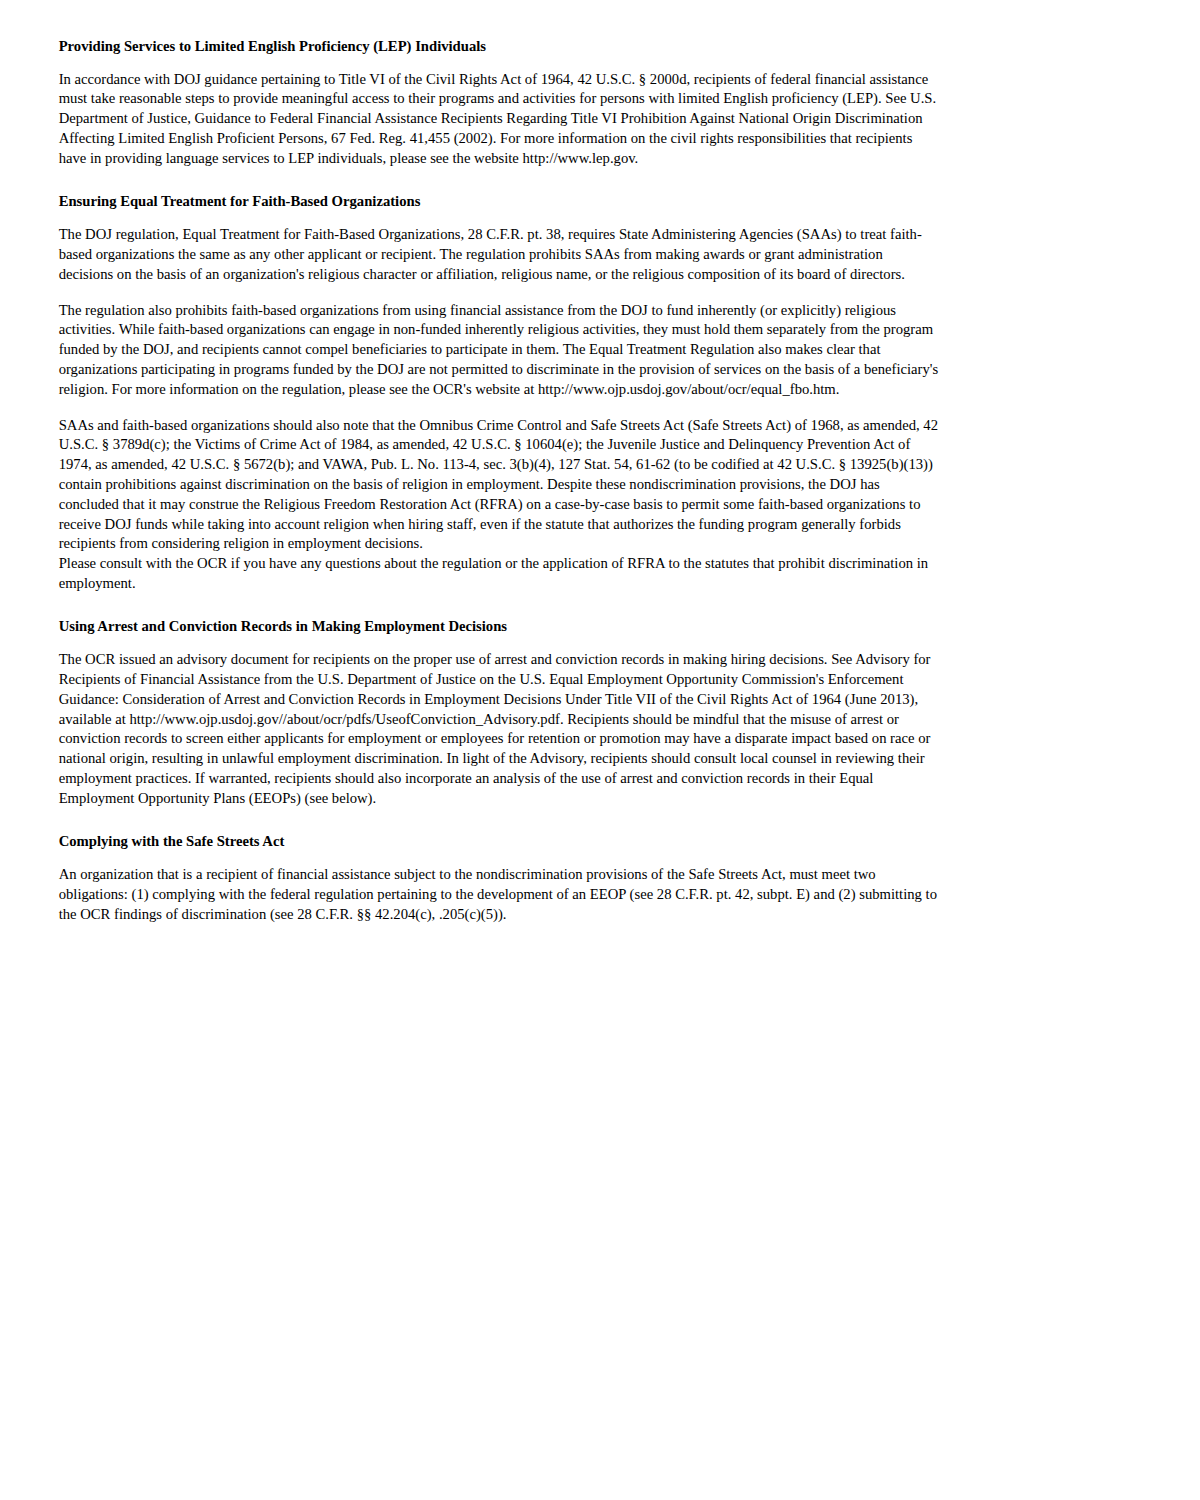Providing Services to Limited English Proficiency (LEP) Individuals
In accordance with DOJ guidance pertaining to Title VI of the Civil Rights Act of 1964, 42 U.S.C. § 2000d, recipients of federal financial assistance must take reasonable steps to provide meaningful access to their programs and activities for persons with limited English proficiency (LEP). See U.S. Department of Justice, Guidance to Federal Financial Assistance Recipients Regarding Title VI Prohibition Against National Origin Discrimination Affecting Limited English Proficient Persons, 67 Fed. Reg. 41,455 (2002). For more information on the civil rights responsibilities that recipients have in providing language services to LEP individuals, please see the website http://www.lep.gov.
Ensuring Equal Treatment for Faith-Based Organizations
The DOJ regulation, Equal Treatment for Faith-Based Organizations, 28 C.F.R. pt. 38, requires State Administering Agencies (SAAs) to treat faith-based organizations the same as any other applicant or recipient. The regulation prohibits SAAs from making awards or grant administration decisions on the basis of an organization's religious character or affiliation, religious name, or the religious composition of its board of directors.
The regulation also prohibits faith-based organizations from using financial assistance from the DOJ to fund inherently (or explicitly) religious activities. While faith-based organizations can engage in non-funded inherently religious activities, they must hold them separately from the program funded by the DOJ, and recipients cannot compel beneficiaries to participate in them. The Equal Treatment Regulation also makes clear that organizations participating in programs funded by the DOJ are not permitted to discriminate in the provision of services on the basis of a beneficiary's religion. For more information on the regulation, please see the OCR's website at http://www.ojp.usdoj.gov/about/ocr/equal_fbo.htm.
SAAs and faith-based organizations should also note that the Omnibus Crime Control and Safe Streets Act (Safe Streets Act) of 1968, as amended, 42 U.S.C. § 3789d(c); the Victims of Crime Act of 1984, as amended, 42 U.S.C. § 10604(e); the Juvenile Justice and Delinquency Prevention Act of 1974, as amended, 42 U.S.C. § 5672(b); and VAWA, Pub. L. No. 113-4, sec. 3(b)(4), 127 Stat. 54, 61-62 (to be codified at 42 U.S.C. § 13925(b)(13)) contain prohibitions against discrimination on the basis of religion in employment. Despite these nondiscrimination provisions, the DOJ has concluded that it may construe the Religious Freedom Restoration Act (RFRA) on a case-by-case basis to permit some faith-based organizations to receive DOJ funds while taking into account religion when hiring staff, even if the statute that authorizes the funding program generally forbids recipients from considering religion in employment decisions.
Please consult with the OCR if you have any questions about the regulation or the application of RFRA to the statutes that prohibit discrimination in employment.
Using Arrest and Conviction Records in Making Employment Decisions
The OCR issued an advisory document for recipients on the proper use of arrest and conviction records in making hiring decisions. See Advisory for Recipients of Financial Assistance from the U.S. Department of Justice on the U.S. Equal Employment Opportunity Commission's Enforcement Guidance: Consideration of Arrest and Conviction Records in Employment Decisions Under Title VII of the Civil Rights Act of 1964 (June 2013), available at http://www.ojp.usdoj.gov//about/ocr/pdfs/UseofConviction_Advisory.pdf. Recipients should be mindful that the misuse of arrest or conviction records to screen either applicants for employment or employees for retention or promotion may have a disparate impact based on race or national origin, resulting in unlawful employment discrimination. In light of the Advisory, recipients should consult local counsel in reviewing their employment practices. If warranted, recipients should also incorporate an analysis of the use of arrest and conviction records in their Equal Employment Opportunity Plans (EEOPs) (see below).
Complying with the Safe Streets Act
An organization that is a recipient of financial assistance subject to the nondiscrimination provisions of the Safe Streets Act, must meet two obligations: (1) complying with the federal regulation pertaining to the development of an EEOP (see 28 C.F.R. pt. 42, subpt. E) and (2) submitting to the OCR findings of discrimination (see 28 C.F.R. §§ 42.204(c), .205(c)(5)).